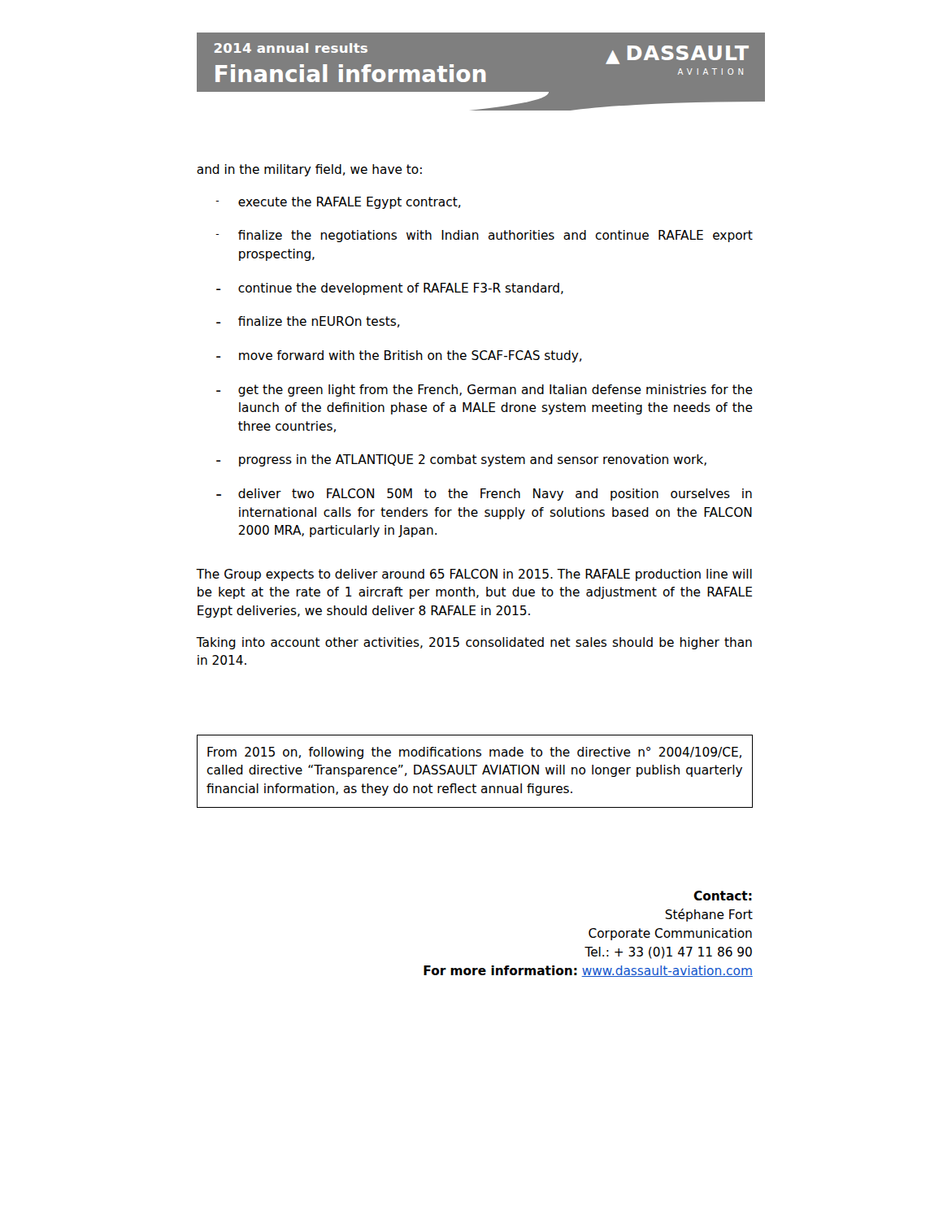2014 annual results
Financial information
11 March 2015
▲DASSAULT
AVIATION
and in the military field, we have to:
-execute the RAFALE Egypt contract,
-finalize the negotiations with Indian authorities and continue RAFALE export prospecting,
-continue the development of RAFALE F3-R standard,
-finalize the nEUROn tests,
-move forward with the British on the SCAF-FCAS study,
-get the green light from the French, German and Italian defense ministries for the launch of the definition phase of a MALE drone system meeting the needs of the three countries,
-progress in the ATLANTIQUE 2 combat system and sensor renovation work,
-deliver two FALCON 50M to the French Navy and position ourselves in international calls for tenders for the supply of solutions based on the FALCON 2000 MRA, particularly in Japan.
The Group expects to deliver around 65 FALCON in 2015. The RAFALE production line will be kept at the rate of 1 aircraft per month, but due to the adjustment of the RAFALE Egypt deliveries, we should deliver 8 RAFALE in 2015.
Taking into account other activities, 2015 consolidated net sales should be higher than in 2014.
From 2015 on, following the modifications made to the directive n° 2004/109/CE, called directive “Transparence”, DASSAULT AVIATION will no longer publish quarterly financial information, as they do not reflect annual figures.
Contact:
Stéphane Fort
Corporate Communication
Tel.: + 33 (0)1 47 11 86 90
For more information: www.dassault-aviation.com